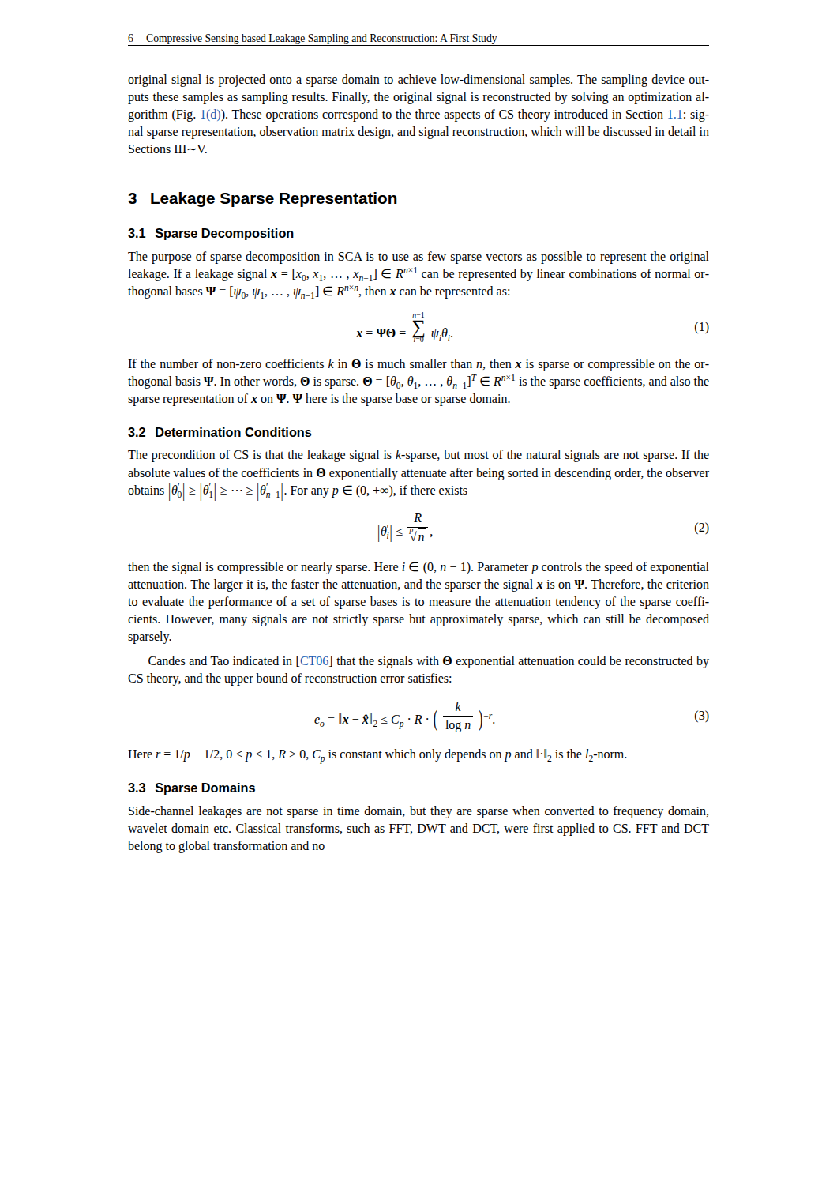6
Compressive Sensing based Leakage Sampling and Reconstruction: A First Study
original signal is projected onto a sparse domain to achieve low-dimensional samples. The sampling device outputs these samples as sampling results. Finally, the original signal is reconstructed by solving an optimization algorithm (Fig. 1(d)). These operations correspond to the three aspects of CS theory introduced in Section 1.1: signal sparse representation, observation matrix design, and signal reconstruction, which will be discussed in detail in Sections III∼V.
3 Leakage Sparse Representation
3.1 Sparse Decomposition
The purpose of sparse decomposition in SCA is to use as few sparse vectors as possible to represent the original leakage. If a leakage signal x = [x0, x1, … , xn−1] ∈ Rn×1 can be represented by linear combinations of normal orthogonal bases Ψ = [ψ0, ψ1, … , ψn−1] ∈ Rn×n, then x can be represented as:
x = ΨΘ = n−1 ∑ i=0 ψiθi.
(1)
If the number of non-zero coefficients k in Θ is much smaller than n, then x is sparse or compressible on the orthogonal basis Ψ. In other words, Θ is sparse. Θ = [θ0, θ1, … , θn−1]T ∈ Rn×1 is the sparse coefficients, and also the sparse representation of x on Ψ. Ψ here is the sparse base or sparse domain.
3.2 Determination Conditions
The precondition of CS is that the leakage signal is k-sparse, but most of the natural signals are not sparse. If the absolute values of the coefficients in Θ exponentially attenuate after being sorted in descending order, the observer obtains |θ′0| ≥ |θ′1| ≥ ⋯ ≥ |θ′n−1|. For any p ∈ (0, +∞), if there exists
|θ′i| ≤ R p√n ,
(2)
then the signal is compressible or nearly sparse. Here i ∈ (0, n − 1). Parameter p controls the speed of exponential attenuation. The larger it is, the faster the attenuation, and the sparser the signal x is on Ψ. Therefore, the criterion to evaluate the performance of a set of sparse bases is to measure the attenuation tendency of the sparse coefficients. However, many signals are not strictly sparse but approximately sparse, which can still be decomposed sparsely.
Candes and Tao indicated in [CT06] that the signals with Θ exponential attenuation could be reconstructed by CS theory, and the upper bound of reconstruction error satisfies:
eo = ‖x − x̂‖2 ≤ Cp · R · ( k log n )−r.
(3)
Here r = 1/p − 1/2, 0 < p < 1, R > 0, Cp is constant which only depends on p and ‖·‖2 is the l2-norm.
3.3 Sparse Domains
Side-channel leakages are not sparse in time domain, but they are sparse when converted to frequency domain, wavelet domain etc. Classical transforms, such as FFT, DWT and DCT, were first applied to CS. FFT and DCT belong to global transformation and no